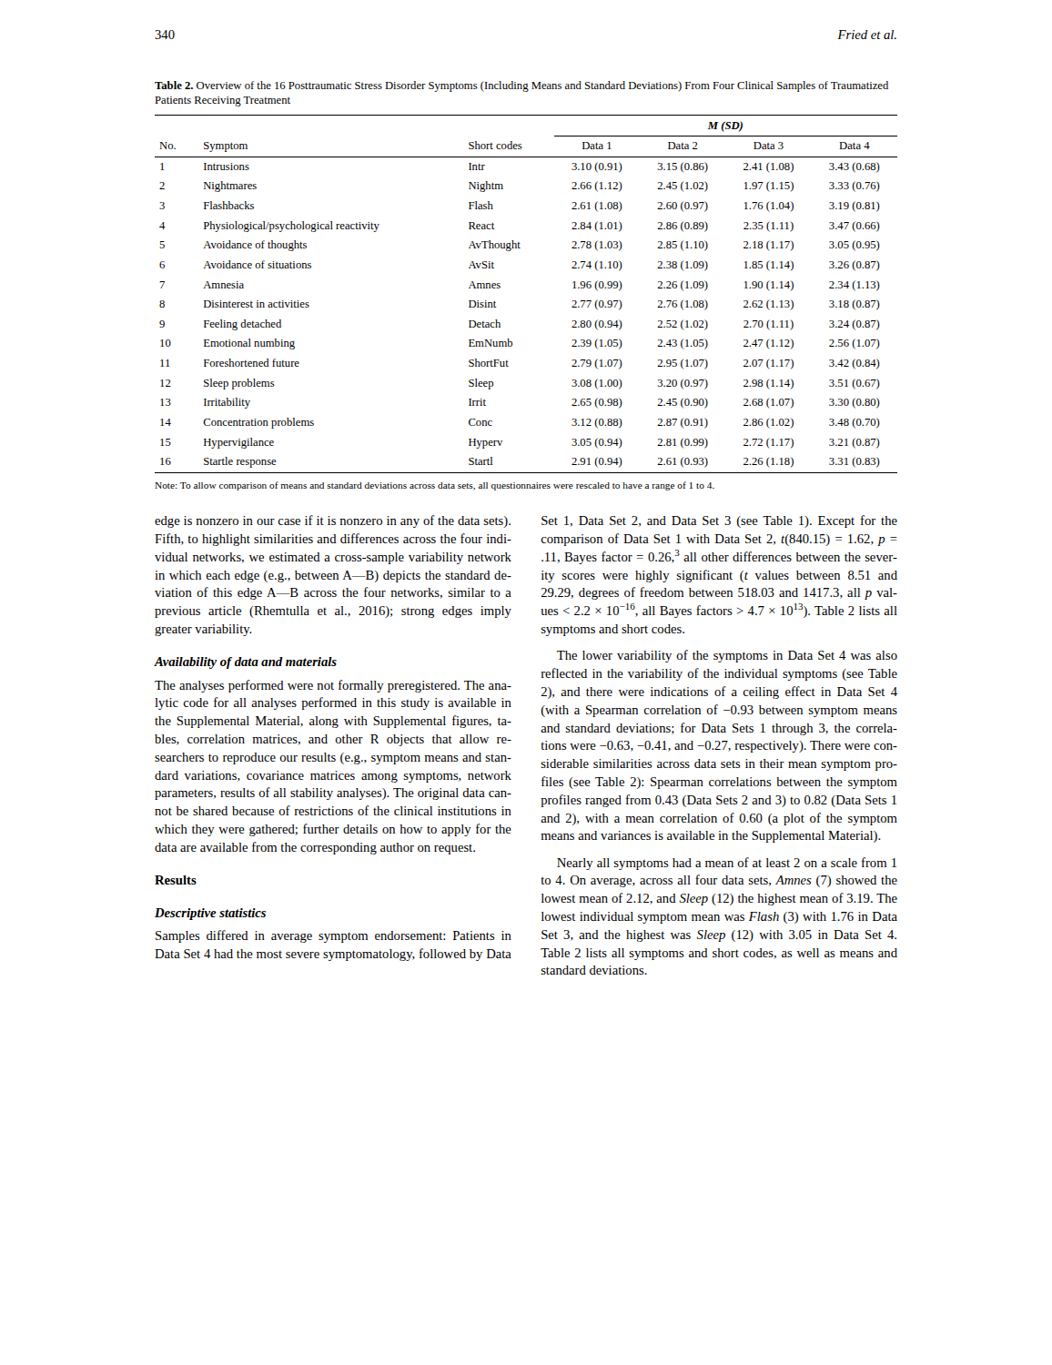340 Fried et al.
Table 2. Overview of the 16 Posttraumatic Stress Disorder Symptoms (Including Means and Standard Deviations) From Four Clinical Samples of Traumatized Patients Receiving Treatment
| | | | M (SD) |
| --- | --- | --- | --- |
| No. | Symptom | Short codes | Data 1 | Data 2 | Data 3 | Data 4 |
| 1 | Intrusions | Intr | 3.10 (0.91) | 3.15 (0.86) | 2.41 (1.08) | 3.43 (0.68) |
| 2 | Nightmares | Nightm | 2.66 (1.12) | 2.45 (1.02) | 1.97 (1.15) | 3.33 (0.76) |
| 3 | Flashbacks | Flash | 2.61 (1.08) | 2.60 (0.97) | 1.76 (1.04) | 3.19 (0.81) |
| 4 | Physiological/psychological reactivity | React | 2.84 (1.01) | 2.86 (0.89) | 2.35 (1.11) | 3.47 (0.66) |
| 5 | Avoidance of thoughts | AvThought | 2.78 (1.03) | 2.85 (1.10) | 2.18 (1.17) | 3.05 (0.95) |
| 6 | Avoidance of situations | AvSit | 2.74 (1.10) | 2.38 (1.09) | 1.85 (1.14) | 3.26 (0.87) |
| 7 | Amnesia | Amnes | 1.96 (0.99) | 2.26 (1.09) | 1.90 (1.14) | 2.34 (1.13) |
| 8 | Disinterest in activities | Disint | 2.77 (0.97) | 2.76 (1.08) | 2.62 (1.13) | 3.18 (0.87) |
| 9 | Feeling detached | Detach | 2.80 (0.94) | 2.52 (1.02) | 2.70 (1.11) | 3.24 (0.87) |
| 10 | Emotional numbing | EmNumb | 2.39 (1.05) | 2.43 (1.05) | 2.47 (1.12) | 2.56 (1.07) |
| 11 | Foreshortened future | ShortFut | 2.79 (1.07) | 2.95 (1.07) | 2.07 (1.17) | 3.42 (0.84) |
| 12 | Sleep problems | Sleep | 3.08 (1.00) | 3.20 (0.97) | 2.98 (1.14) | 3.51 (0.67) |
| 13 | Irritability | Irrit | 2.65 (0.98) | 2.45 (0.90) | 2.68 (1.07) | 3.30 (0.80) |
| 14 | Concentration problems | Conc | 3.12 (0.88) | 2.87 (0.91) | 2.86 (1.02) | 3.48 (0.70) |
| 15 | Hypervigilance | Hyperv | 3.05 (0.94) | 2.81 (0.99) | 2.72 (1.17) | 3.21 (0.87) |
| 16 | Startle response | Startl | 2.91 (0.94) | 2.61 (0.93) | 2.26 (1.18) | 3.31 (0.83) |
Note: To allow comparison of means and standard deviations across data sets, all questionnaires were rescaled to have a range of 1 to 4.
edge is nonzero in our case if it is nonzero in any of the data sets). Fifth, to highlight similarities and differences across the four individual networks, we estimated a cross-sample variability network in which each edge (e.g., between A—B) depicts the standard deviation of this edge A—B across the four networks, similar to a previous article (Rhemtulla et al., 2016); strong edges imply greater variability.
Availability of data and materials
The analyses performed were not formally preregistered. The analytic code for all analyses performed in this study is available in the Supplemental Material, along with Supplemental figures, tables, correlation matrices, and other R objects that allow researchers to reproduce our results (e.g., symptom means and standard variations, covariance matrices among symptoms, network parameters, results of all stability analyses). The original data cannot be shared because of restrictions of the clinical institutions in which they were gathered; further details on how to apply for the data are available from the corresponding author on request.
Results
Descriptive statistics
Samples differed in average symptom endorsement: Patients in Data Set 4 had the most severe symptomatology, followed by Data Set 1, Data Set 2, and Data Set 3 (see Table 1). Except for the comparison of Data Set 1 with Data Set 2, t(840.15) = 1.62, p = .11, Bayes factor = 0.26,3 all other differences between the severity scores were highly significant (t values between 8.51 and 29.29, degrees of freedom between 518.03 and 1417.3, all p values < 2.2 × 10−16, all Bayes factors > 4.7 × 1013). Table 2 lists all symptoms and short codes.
The lower variability of the symptoms in Data Set 4 was also reflected in the variability of the individual symptoms (see Table 2), and there were indications of a ceiling effect in Data Set 4 (with a Spearman correlation of −0.93 between symptom means and standard deviations; for Data Sets 1 through 3, the correlations were −0.63, −0.41, and −0.27, respectively). There were considerable similarities across data sets in their mean symptom profiles (see Table 2): Spearman correlations between the symptom profiles ranged from 0.43 (Data Sets 2 and 3) to 0.82 (Data Sets 1 and 2), with a mean correlation of 0.60 (a plot of the symptom means and variances is available in the Supplemental Material).
Nearly all symptoms had a mean of at least 2 on a scale from 1 to 4. On average, across all four data sets, Amnes (7) showed the lowest mean of 2.12, and Sleep (12) the highest mean of 3.19. The lowest individual symptom mean was Flash (3) with 1.76 in Data Set 3, and the highest was Sleep (12) with 3.05 in Data Set 4. Table 2 lists all symptoms and short codes, as well as means and standard deviations.